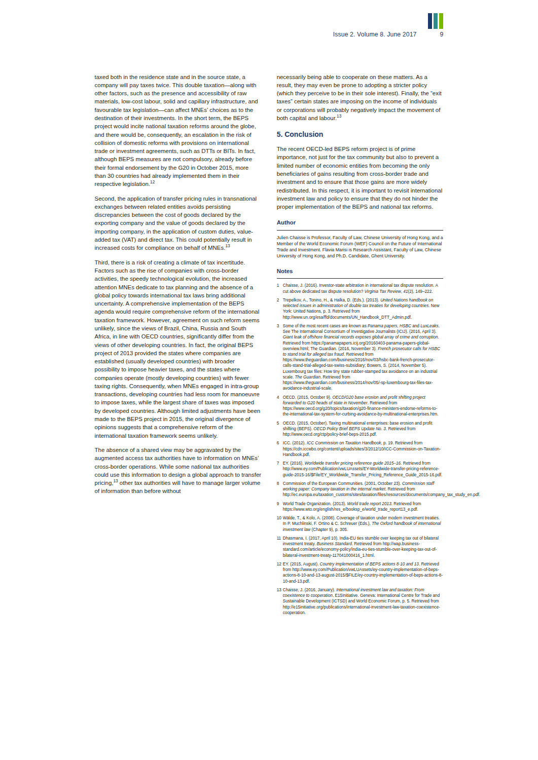Issue 2. Volume 8. June 2017
9
taxed both in the residence state and in the source state, a company will pay taxes twice. This double taxation—along with other factors, such as the presence and accessibility of raw materials, low-cost labour, solid and capillary infrastructure, and favourable tax legislation—can affect MNEs’ choices as to the destination of their investments. In the short term, the BEPS project would incite national taxation reforms around the globe, and there would be, consequently, an escalation in the risk of collision of domestic reforms with provisions on international trade or investment agreements, such as DTTs or BITs. In fact, although BEPS measures are not compulsory, already before their formal endorsement by the G20 in October 2015, more than 30 countries had already implemented them in their respective legislation.12
Second, the application of transfer pricing rules in transnational exchanges between related entities avoids persisting discrepancies between the cost of goods declared by the exporting company and the value of goods declared by the importing company, in the application of custom duties, value-added tax (VAT) and direct tax. This could potentially result in increased costs for compliance on behalf of MNEs.13
Third, there is a risk of creating a climate of tax incertitude. Factors such as the rise of companies with cross-border activities, the speedy technological evolution, the increased attention MNEs dedicate to tax planning and the absence of a global policy towards international tax laws bring additional uncertainty. A comprehensive implementation of the BEPS agenda would require comprehensive reform of the international taxation framework. However, agreement on such reform seems unlikely, since the views of Brazil, China, Russia and South Africa, in line with OECD countries, significantly differ from the views of other developing countries. In fact, the original BEPS project of 2013 provided the states where companies are established (usually developed countries) with broader possibility to impose heavier taxes, and the states where companies operate (mostly developing countries) with fewer taxing rights. Consequently, when MNEs engaged in intra-group transactions, developing countries had less room for manoeuvre to impose taxes, while the largest share of taxes was imposed by developed countries. Although limited adjustments have been made to the BEPS project in 2015, the original divergence of opinions suggests that a comprehensive reform of the international taxation framework seems unlikely.
The absence of a shared view may be aggravated by the augmented access tax authorities have to information on MNEs’ cross-border operations. While some national tax authorities could use this information to design a global approach to transfer pricing,13 other tax authorities will have to manage larger volume of information than before without
necessarily being able to cooperate on these matters. As a result, they may even be prone to adopting a stricter policy (which they perceive to be in their sole interest). Finally, the “exit taxes” certain states are imposing on the income of individuals or corporations will probably negatively impact the movement of both capital and labour.13
5. Conclusion
The recent OECD-led BEPS reform project is of prime importance, not just for the tax community but also to prevent a limited number of economic entities from becoming the only beneficiaries of gains resulting from cross-border trade and investment and to ensure that those gains are more widely redistributed. In this respect, it is important to revisit international investment law and policy to ensure that they do not hinder the proper implementation of the BEPS and national tax reforms.
Author
Julien Chaisse is Professor, Faculty of Law, Chinese University of Hong Kong, and a Member of the World Economic Forum (WEF) Council on the Future of International Trade and Investment. Flavia Marisi is Research Assistant, Faculty of Law, Chinese University of Hong Kong, and Ph.D. Candidate, Ghent University.
Notes
Chaisse, J. (2016). Investor-state arbitration in international tax dispute resolution. A cut above dedicated tax dispute resolution? Virginia Tax Review, 41(2), 149–222.
Trepelkov, A., Tonino, H., & Halka, D. (Eds.). (2013). United Nations handbook on selected issues in administration of double tax treaties for developing countries. New York: United Nations, p. 3. Retrieved from http://www.un.org/esa/ffd/documents/UN_Handbook_DTT_Admin.pdf.
Some of the most recent cases are known as Panama papers, HSBC and LuxLeaks. See The International Consortium of Investigative Journalists (ICIJ). (2016, April 3). Giant leak of offshore financial records exposes global array of crime and corruption. Retrieved from https://panamapapers.icij.org/20160403-panama-papers-global-overview.html; The Guardian. (2016, November 3). French prosecutor calls for HSBC to stand trial for alleged tax fraud. Retrieved from https://www.theguardian.com/business/2016/nov/03/hsbc-bank-french-prosecutor-calls-stand-trial-alleged-tax-swiss-subsidiary; Bowers, S. (2014, November 5). Luxembourg tax files: How tiny state rubber-stamped tax avoidance on an industrial scale. The Guardian. Retrieved from https://www.theguardian.com/business/2014/nov/05/-sp-luxembourg-tax-files-tax-avoidance-industrial-scale.
OECD. (2015, October 9). OECD/G20 base erosion and profit shifting project forwarded to G20 heads of state in November. Retrieved from https://www.oecd.org/g20/topics/taxation/g20-finance-ministers-endorse-reforms-to-the-international-tax-system-for-curbing-avoidance-by-multinational-enterprises.htm.
OECD. (2015, October). Taxing multinational enterprises: base erosion and profit shifting (BEPS). OECD Policy Brief BEPS Update No. 3. Retrieved from http://www.oecd.org/ctp/policy-brief-beps-2015.pdf.
ICC. (2012). ICC Commission on Taxation Handbook, p. 19. Retrieved from https://cdn.iccwbo.org/content/uploads/sites/3/2012/10/ICC-Commission-on-Taxation-Handbook.pdf.
EY. (2016). Worldwide transfer pricing reference guide 2015–16. Retrieved from http://www.ey.com/Publication/vwLUAssets/EY-Worldwide-transfer-pricing-reference-guide-2015-16/$File/EY_Worldwide_Transfer_Pricing_Reference_Guide_2015-16.pdf.
Commission of the European Communities. (2001, October 23). Commission staff working paper: Company taxation in the internal market. Retrieved from http://ec.europa.eu/taxation_customs/sites/taxation/files/resources/documents/company_tax_study_en.pdf.
World Trade Organization. (2013). World trade report 2013. Retrieved from https://www.wto.org/english/res_e/booksp_e/world_trade_report13_e.pdf.
Wälde, T., & Kolo, A. (2008). Coverage of taxation under modern investment treaties. In P. Muchlinski, F. Ortino & C. Schreuer (Eds.), The Oxford handbook of international investment law (Chapter 9), p. 305.
Dhasmana, I. (2017, April 10). India-EU ties stumble over keeping tax out of bilateral investment treaty. Business Standard. Retrieved from http://wap.business-standard.com/article/economy-policy/india-eu-ties-stumble-over-keeping-tax-out-of-bilateral-investment-treaty-117041000416_1.html.
EY. (2015, August). Country implementation of BEPS actions 8-10 and 13. Retrieved from http://www.ey.com/Publication/vwLUAssets/ey-country-implementation-of-beps-actions-8-10-and-13-august-2015/$FILE/ey-country-implementation-of-beps-actions-8-10-and-13.pdf.
Chaisse, J. (2016, January). International investment law and taxation: From coexistence to cooperation. E15Initiative. Geneva: International Centre for Trade and Sustainable Development (ICTSD) and World Economic Forum, p. 5. Retrieved from http://e15initiative.org/publications/international-investment-law-taxation-coexistence-cooperation.